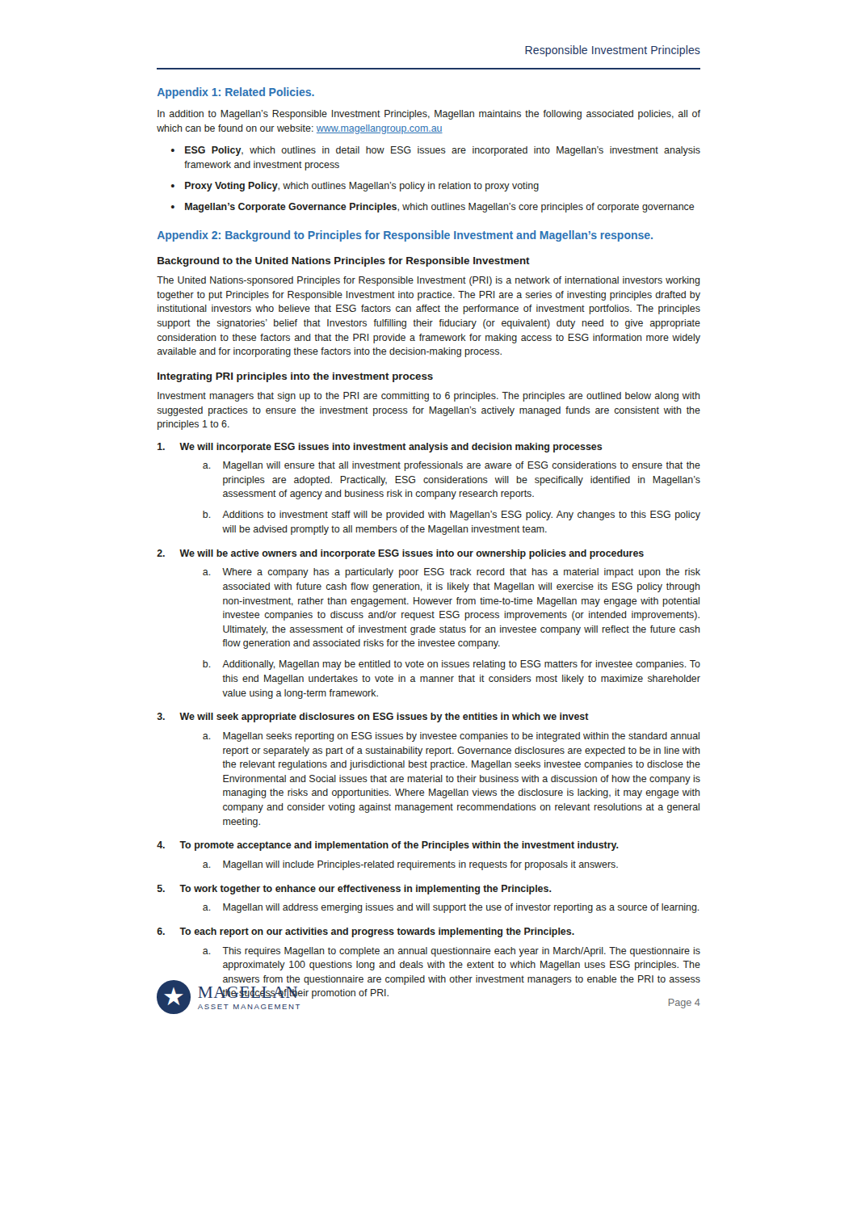Responsible Investment Principles
Appendix 1: Related Policies.
In addition to Magellan’s Responsible Investment Principles, Magellan maintains the following associated policies, all of which can be found on our website: www.magellangroup.com.au
ESG Policy, which outlines in detail how ESG issues are incorporated into Magellan’s investment analysis framework and investment process
Proxy Voting Policy, which outlines Magellan’s policy in relation to proxy voting
Magellan’s Corporate Governance Principles, which outlines Magellan’s core principles of corporate governance
Appendix 2: Background to Principles for Responsible Investment and Magellan’s response.
Background to the United Nations Principles for Responsible Investment
The United Nations-sponsored Principles for Responsible Investment (PRI) is a network of international investors working together to put Principles for Responsible Investment into practice. The PRI are a series of investing principles drafted by institutional investors who believe that ESG factors can affect the performance of investment portfolios. The principles support the signatories’ belief that Investors fulfilling their fiduciary (or equivalent) duty need to give appropriate consideration to these factors and that the PRI provide a framework for making access to ESG information more widely available and for incorporating these factors into the decision-making process.
Integrating PRI principles into the investment process
Investment managers that sign up to the PRI are committing to 6 principles. The principles are outlined below along with suggested practices to ensure the investment process for Magellan’s actively managed funds are consistent with the principles 1 to 6.
We will incorporate ESG issues into investment analysis and decision making processes
Magellan will ensure that all investment professionals are aware of ESG considerations to ensure that the principles are adopted. Practically, ESG considerations will be specifically identified in Magellan’s assessment of agency and business risk in company research reports.
Additions to investment staff will be provided with Magellan’s ESG policy. Any changes to this ESG policy will be advised promptly to all members of the Magellan investment team.
We will be active owners and incorporate ESG issues into our ownership policies and procedures
Where a company has a particularly poor ESG track record that has a material impact upon the risk associated with future cash flow generation, it is likely that Magellan will exercise its ESG policy through non-investment, rather than engagement. However from time-to-time Magellan may engage with potential investee companies to discuss and/or request ESG process improvements (or intended improvements). Ultimately, the assessment of investment grade status for an investee company will reflect the future cash flow generation and associated risks for the investee company.
Additionally, Magellan may be entitled to vote on issues relating to ESG matters for investee companies. To this end Magellan undertakes to vote in a manner that it considers most likely to maximize shareholder value using a long-term framework.
We will seek appropriate disclosures on ESG issues by the entities in which we invest
Magellan seeks reporting on ESG issues by investee companies to be integrated within the standard annual report or separately as part of a sustainability report. Governance disclosures are expected to be in line with the relevant regulations and jurisdictional best practice. Magellan seeks investee companies to disclose the Environmental and Social issues that are material to their business with a discussion of how the company is managing the risks and opportunities. Where Magellan views the disclosure is lacking, it may engage with company and consider voting against management recommendations on relevant resolutions at a general meeting.
To promote acceptance and implementation of the Principles within the investment industry.
Magellan will include Principles-related requirements in requests for proposals it answers.
To work together to enhance our effectiveness in implementing the Principles.
Magellan will address emerging issues and will support the use of investor reporting as a source of learning.
To each report on our activities and progress towards implementing the Principles.
This requires Magellan to complete an annual questionnaire each year in March/April. The questionnaire is approximately 100 questions long and deals with the extent to which Magellan uses ESG principles. The answers from the questionnaire are compiled with other investment managers to enable the PRI to assess the success of their promotion of PRI.
MAGELLAN
ASSET MANAGEMENT
Page 4